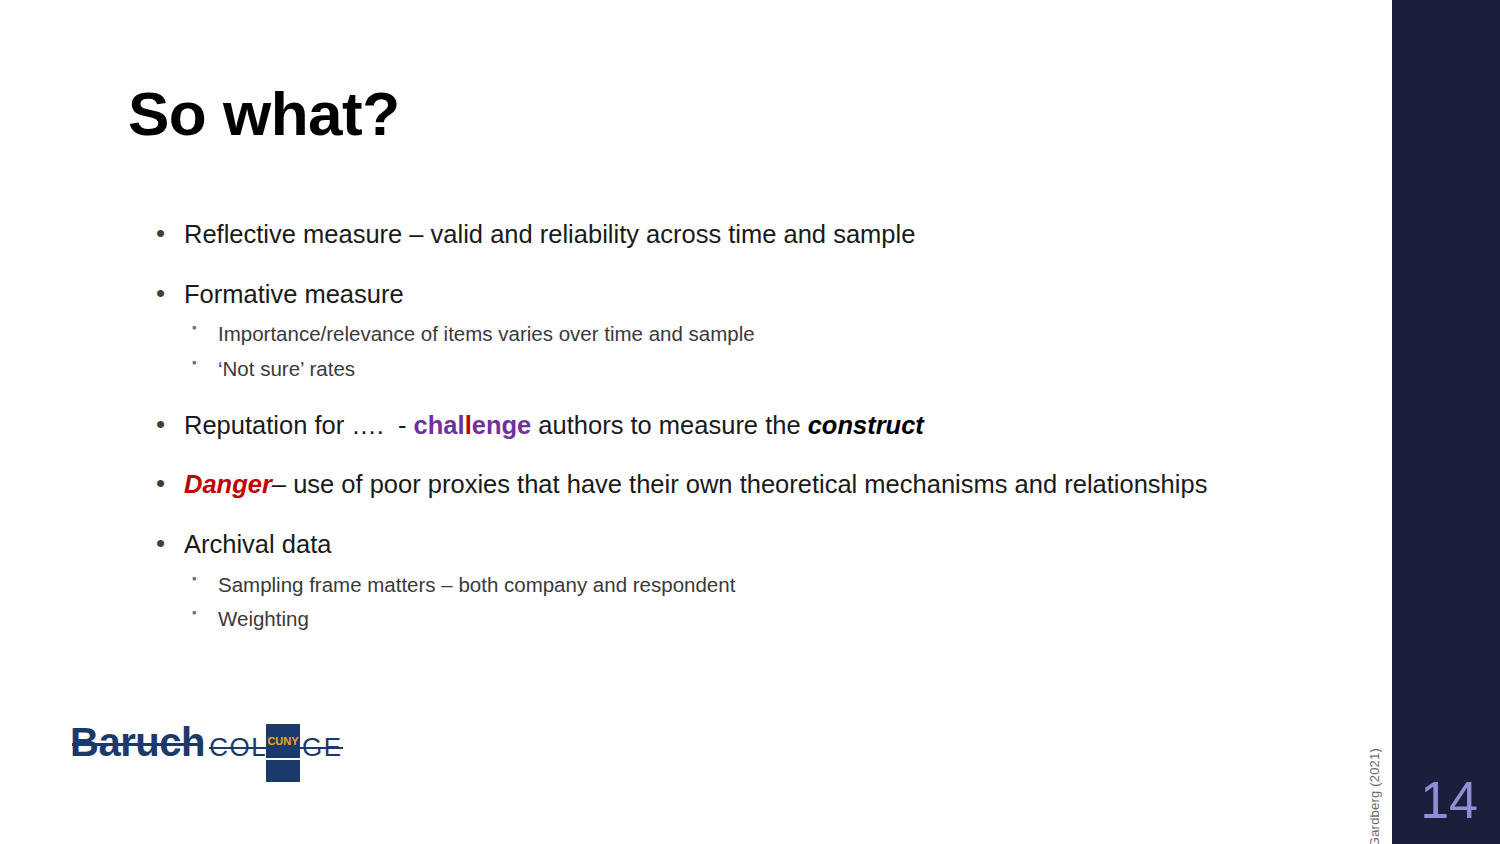14
Gardberg (2021)
So what?
Reflective measure – valid and reliability across time and sample
Formative measure
Importance/relevance of items varies over time and sample
‘Not sure’ rates
Reputation for …. - chal lenge authors to measure the construct
Danger– use of poor proxies that have their own theoretical mechanisms and relationships
Archival data
Sampling frame matters – both company and respondent
Weighting
Baruch
COLLEGE
CUNY